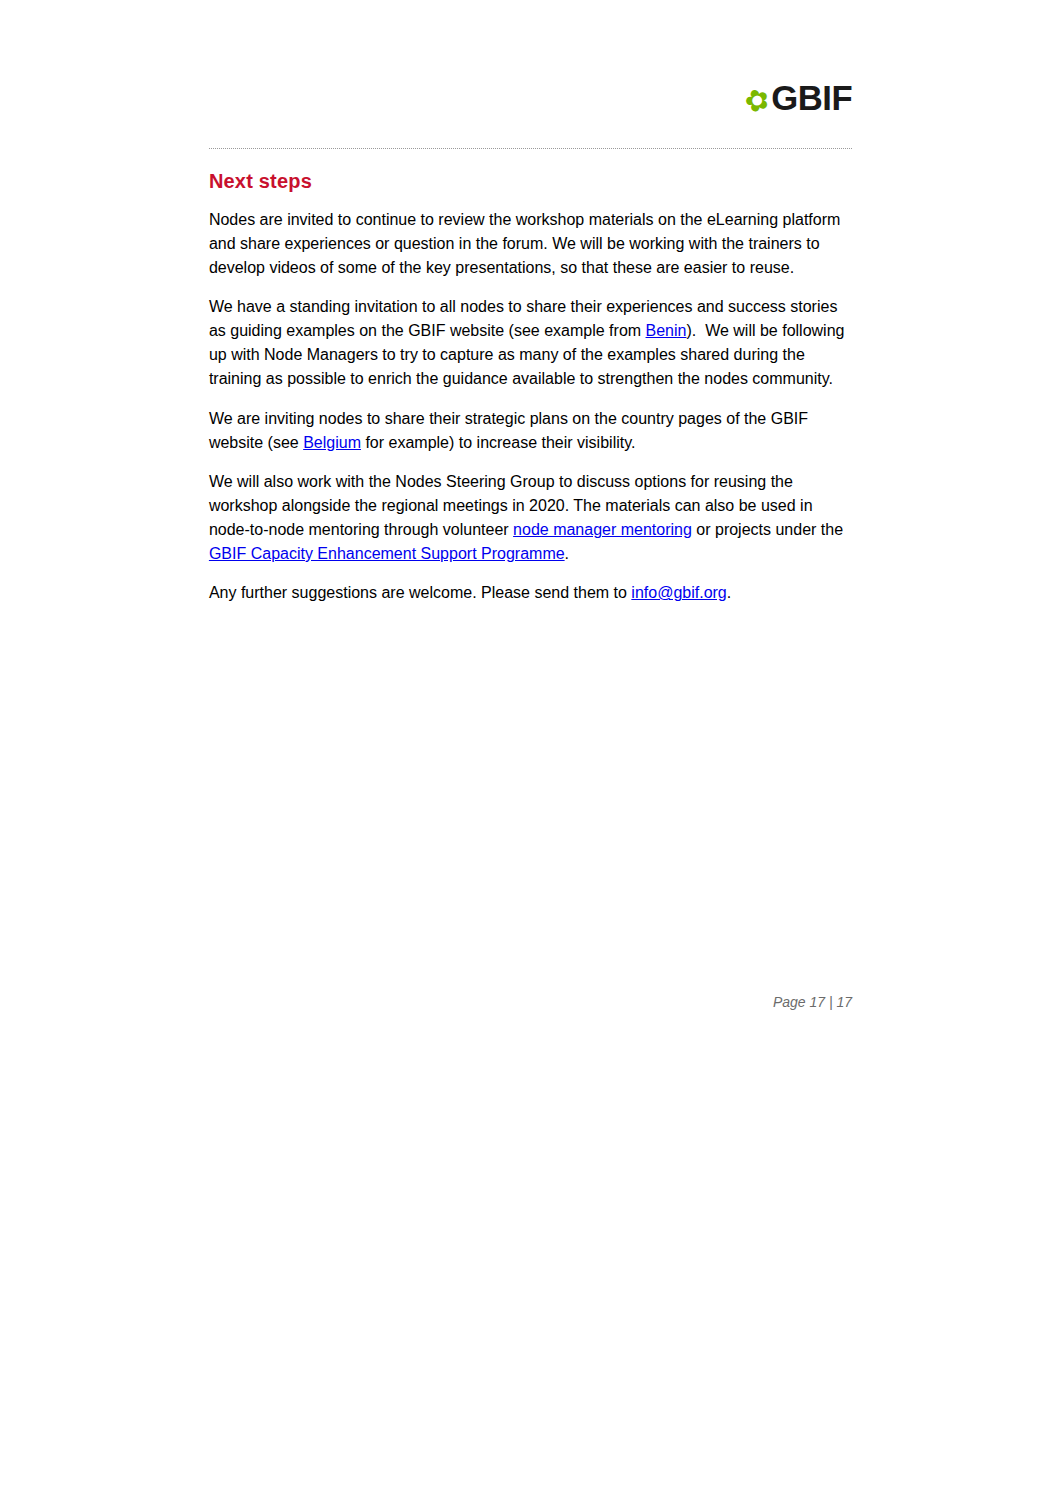✿GBIF
Next steps
Nodes are invited to continue to review the workshop materials on the eLearning platform and share experiences or question in the forum. We will be working with the trainers to develop videos of some of the key presentations, so that these are easier to reuse.
We have a standing invitation to all nodes to share their experiences and success stories as guiding examples on the GBIF website (see example from Benin). We will be following up with Node Managers to try to capture as many of the examples shared during the training as possible to enrich the guidance available to strengthen the nodes community.
We are inviting nodes to share their strategic plans on the country pages of the GBIF website (see Belgium for example) to increase their visibility.
We will also work with the Nodes Steering Group to discuss options for reusing the workshop alongside the regional meetings in 2020. The materials can also be used in node-to-node mentoring through volunteer node manager mentoring or projects under the GBIF Capacity Enhancement Support Programme.
Any further suggestions are welcome. Please send them to info@gbif.org.
Page 17 | 17